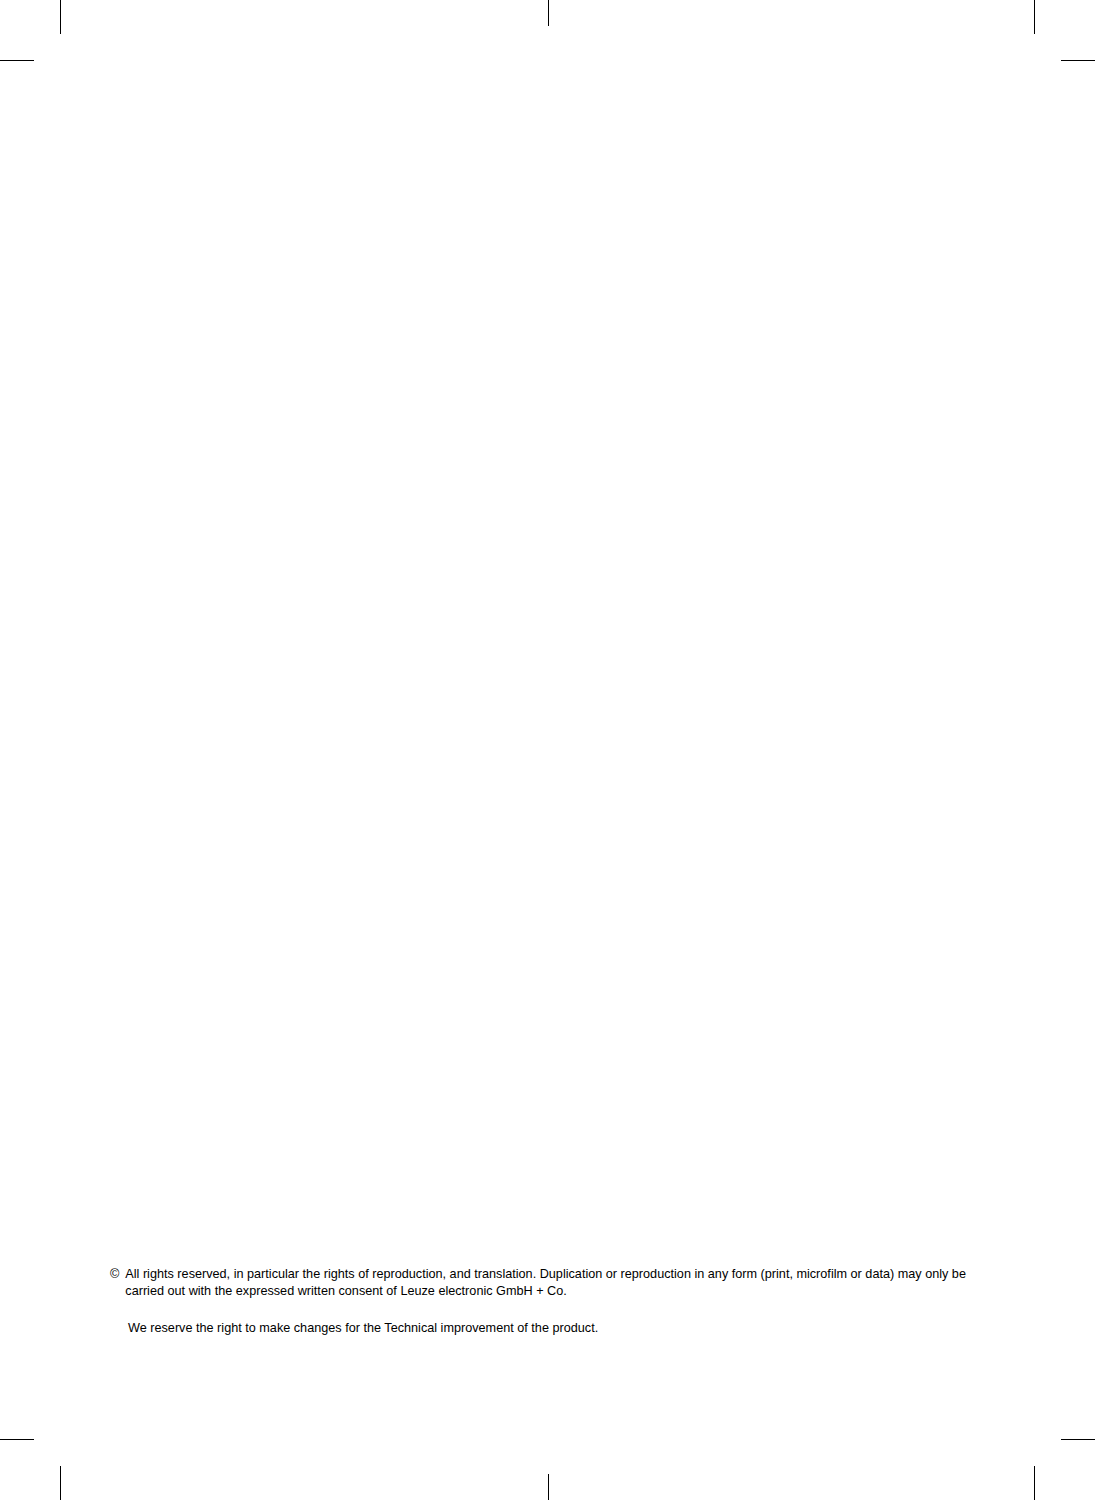©
All rights reserved, in particular the rights of reproduction, and translation. Duplication or reproduction in any form (print, microfilm or data) may only be carried out with the expressed written consent of Leuze electronic GmbH + Co.
We reserve the right to make changes for the Technical improvement of the product.